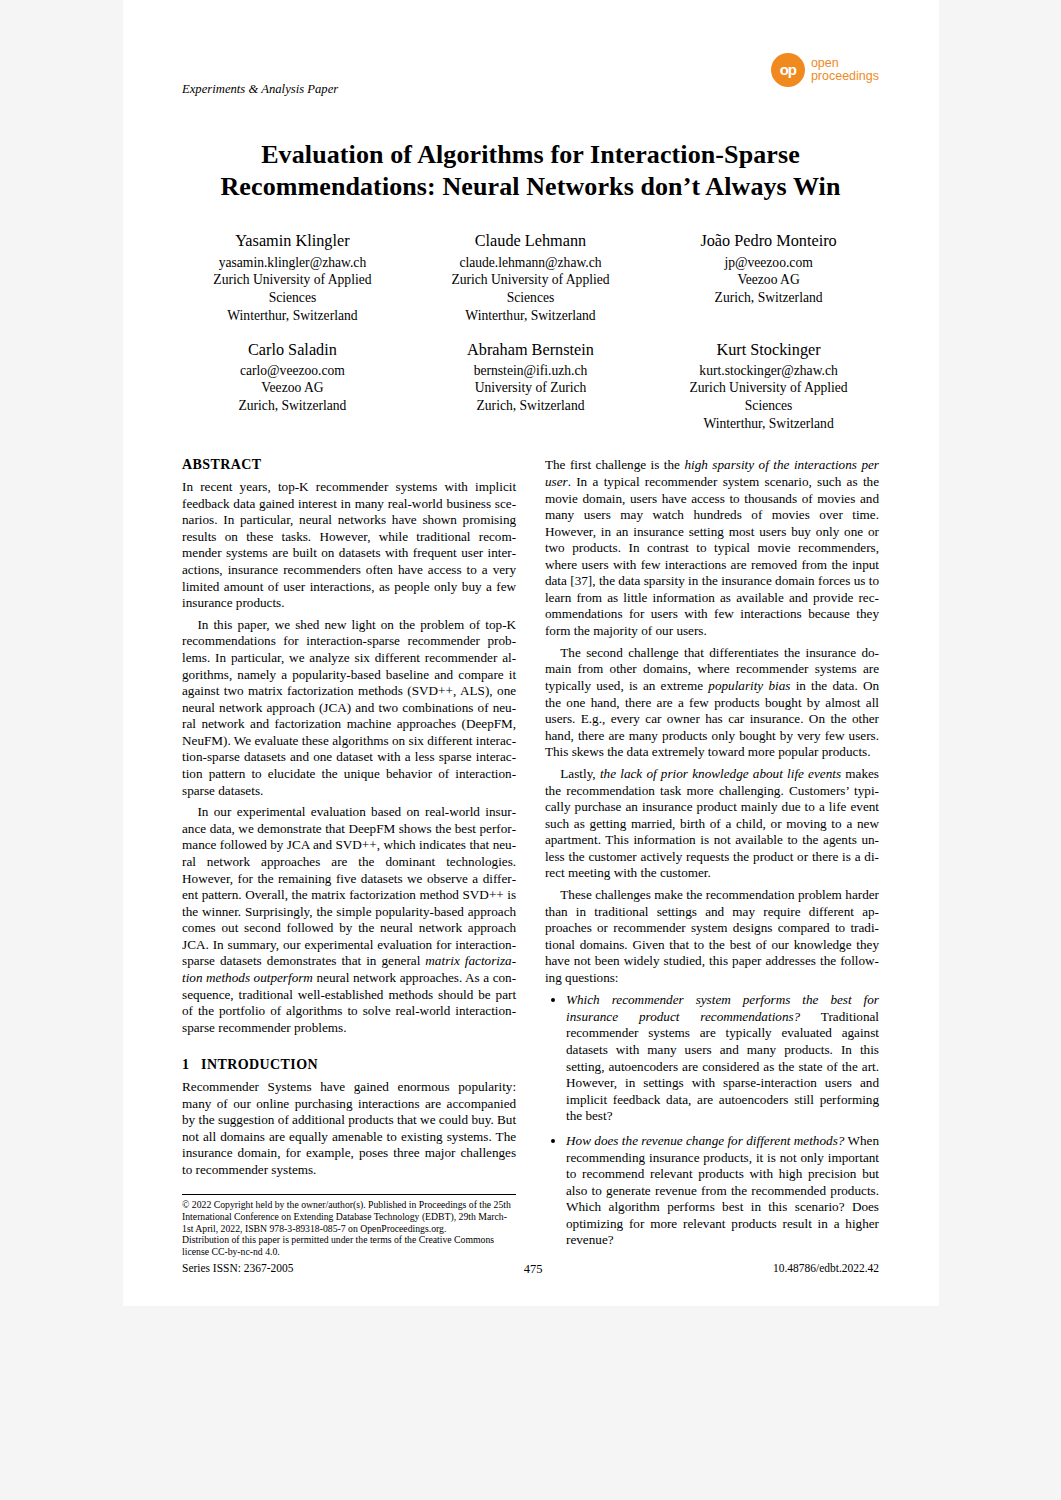Experiments & Analysis Paper
op
open proceedings
Evaluation of Algorithms for Interaction-Sparse
Recommendations: Neural Networks don’t Always Win
Yasamin Klingler
yasamin.klingler@zhaw.ch
Zurich University of Applied
Sciences
Winterthur, Switzerland
Claude Lehmann
claude.lehmann@zhaw.ch
Zurich University of Applied
Sciences
Winterthur, Switzerland
João Pedro Monteiro
jp@veezoo.com
Veezoo AG
Zurich, Switzerland
Carlo Saladin
carlo@veezoo.com
Veezoo AG
Zurich, Switzerland
Abraham Bernstein
bernstein@ifi.uzh.ch
University of Zurich
Zurich, Switzerland
Kurt Stockinger
kurt.stockinger@zhaw.ch
Zurich University of Applied
Sciences
Winterthur, Switzerland
ABSTRACT
In recent years, top-K recommender systems with implicit feedback data gained interest in many real-world business scenarios. In particular, neural networks have shown promising results on these tasks. However, while traditional recommender systems are built on datasets with frequent user interactions, insurance recommenders often have access to a very limited amount of user interactions, as people only buy a few insurance products.
In this paper, we shed new light on the problem of top-K recommendations for interaction-sparse recommender problems. In particular, we analyze six different recommender algorithms, namely a popularity-based baseline and compare it against two matrix factorization methods (SVD++, ALS), one neural network approach (JCA) and two combinations of neural network and factorization machine approaches (DeepFM, NeuFM). We evaluate these algorithms on six different interaction-sparse datasets and one dataset with a less sparse interaction pattern to elucidate the unique behavior of interaction-sparse datasets.
In our experimental evaluation based on real-world insurance data, we demonstrate that DeepFM shows the best performance followed by JCA and SVD++, which indicates that neural network approaches are the dominant technologies. However, for the remaining five datasets we observe a different pattern. Overall, the matrix factorization method SVD++ is the winner. Surprisingly, the simple popularity-based approach comes out second followed by the neural network approach JCA. In summary, our experimental evaluation for interaction-sparse datasets demonstrates that in general matrix factorization methods outperform neural network approaches. As a consequence, traditional well-established methods should be part of the portfolio of algorithms to solve real-world interaction-sparse recommender problems.
1 INTRODUCTION
Recommender Systems have gained enormous popularity: many of our online purchasing interactions are accompanied by the suggestion of additional products that we could buy. But not all domains are equally amenable to existing systems. The insurance domain, for example, poses three major challenges to recommender systems.
© 2022 Copyright held by the owner/author(s). Published in Proceedings of the 25th International Conference on Extending Database Technology (EDBT), 29th March-1st April, 2022, ISBN 978-3-89318-085-7 on OpenProceedings.org.
Distribution of this paper is permitted under the terms of the Creative Commons license CC-by-nc-nd 4.0.
The first challenge is the high sparsity of the interactions per user. In a typical recommender system scenario, such as the movie domain, users have access to thousands of movies and many users may watch hundreds of movies over time. However, in an insurance setting most users buy only one or two products. In contrast to typical movie recommenders, where users with few interactions are removed from the input data [37], the data sparsity in the insurance domain forces us to learn from as little information as available and provide recommendations for users with few interactions because they form the majority of our users.
The second challenge that differentiates the insurance domain from other domains, where recommender systems are typically used, is an extreme popularity bias in the data. On the one hand, there are a few products bought by almost all users. E.g., every car owner has car insurance. On the other hand, there are many products only bought by very few users. This skews the data extremely toward more popular products.
Lastly, the lack of prior knowledge about life events makes the recommendation task more challenging. Customers’ typically purchase an insurance product mainly due to a life event such as getting married, birth of a child, or moving to a new apartment. This information is not available to the agents unless the customer actively requests the product or there is a direct meeting with the customer.
These challenges make the recommendation problem harder than in traditional settings and may require different approaches or recommender system designs compared to traditional domains. Given that to the best of our knowledge they have not been widely studied, this paper addresses the following questions:
Which recommender system performs the best for insurance product recommendations? Traditional recommender systems are typically evaluated against datasets with many users and many products. In this setting, autoencoders are considered as the state of the art. However, in settings with sparse-interaction users and implicit feedback data, are autoencoders still performing the best?
How does the revenue change for different methods? When recommending insurance products, it is not only important to recommend relevant products with high precision but also to generate revenue from the recommended products. Which algorithm performs best in this scenario? Does optimizing for more relevant products result in a higher revenue?
Series ISSN: 2367-2005
475
10.48786/edbt.2022.42